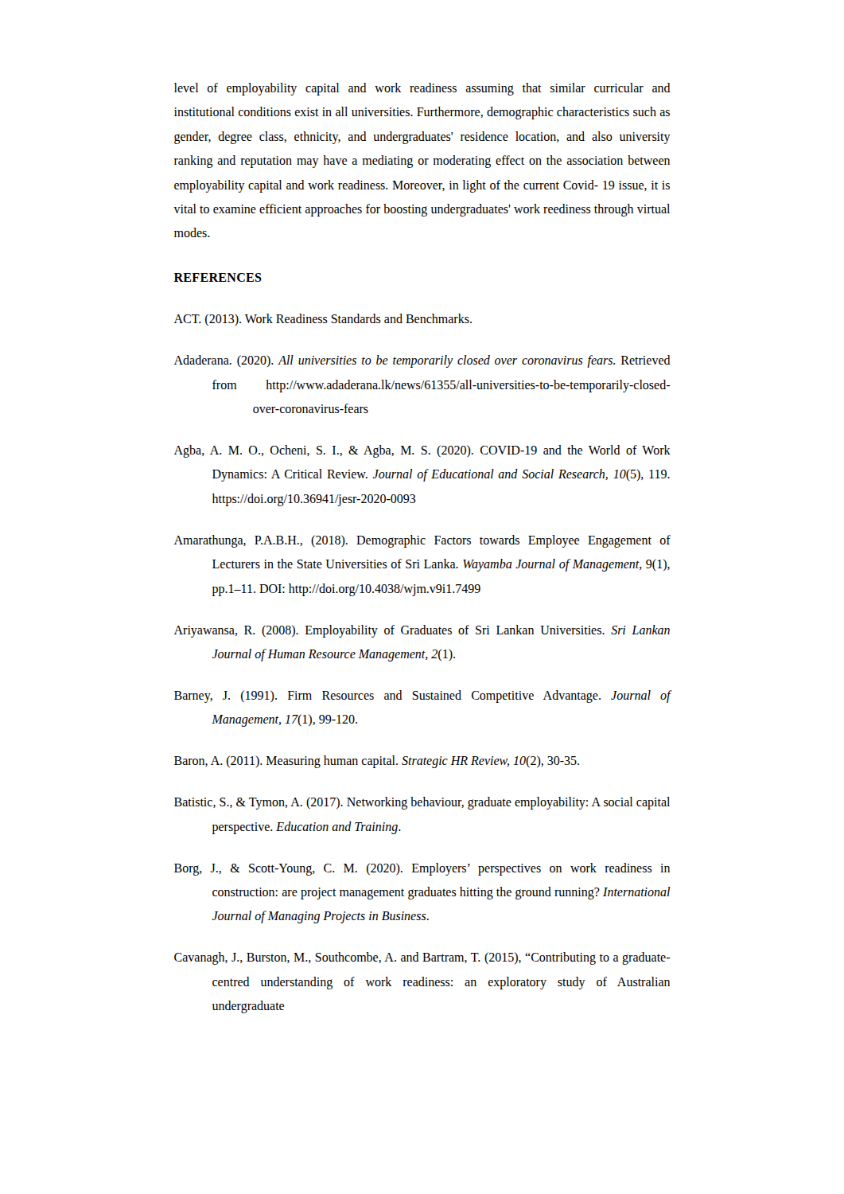level of employability capital and work readiness assuming that similar curricular and institutional conditions exist in all universities. Furthermore, demographic characteristics such as gender, degree class, ethnicity, and undergraduates' residence location, and also university ranking and reputation may have a mediating or moderating effect on the association between employability capital and work readiness. Moreover, in light of the current Covid- 19 issue, it is vital to examine efficient approaches for boosting undergraduates' work reediness through virtual modes.
References
ACT. (2013). Work Readiness Standards and Benchmarks.
Adaderana. (2020). All universities to be temporarily closed over coronavirus fears. Retrieved from http://www.adaderana.lk/news/61355/all-universities-to-be-temporarily-closed- over-coronavirus-fears
Agba, A. M. O., Ocheni, S. I., & Agba, M. S. (2020). COVID-19 and the World of Work Dynamics: A Critical Review. Journal of Educational and Social Research, 10(5), 119. https://doi.org/10.36941/jesr-2020-0093
Amarathunga, P.A.B.H., (2018). Demographic Factors towards Employee Engagement of Lecturers in the State Universities of Sri Lanka. Wayamba Journal of Management, 9(1), pp.1–11. DOI: http://doi.org/10.4038/wjm.v9i1.7499
Ariyawansa, R. (2008). Employability of Graduates of Sri Lankan Universities. Sri Lankan Journal of Human Resource Management, 2(1).
Barney, J. (1991). Firm Resources and Sustained Competitive Advantage. Journal of Management, 17(1), 99-120.
Baron, A. (2011). Measuring human capital. Strategic HR Review, 10(2), 30-35.
Batistic, S., & Tymon, A. (2017). Networking behaviour, graduate employability: A social capital perspective. Education and Training.
Borg, J., & Scott-Young, C. M. (2020). Employers’ perspectives on work readiness in construction: are project management graduates hitting the ground running? International Journal of Managing Projects in Business.
Cavanagh, J., Burston, M., Southcombe, A. and Bartram, T. (2015), “Contributing to a graduate-centred understanding of work readiness: an exploratory study of Australian undergraduate